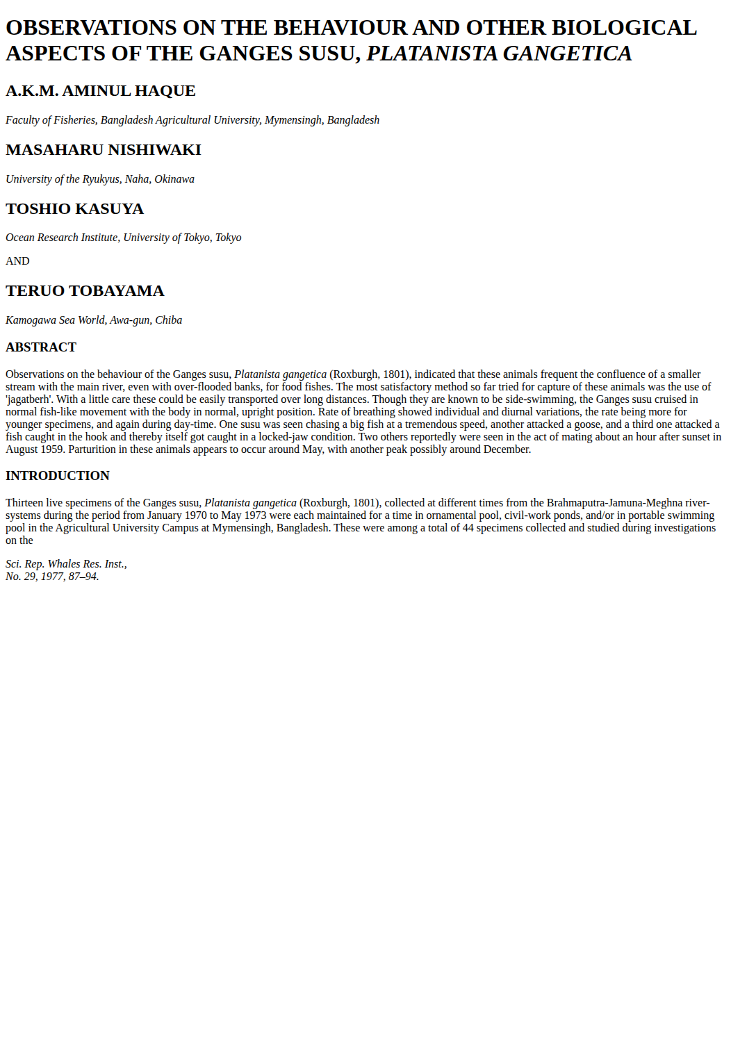OBSERVATIONS ON THE BEHAVIOUR AND OTHER BIOLOGICAL ASPECTS OF THE GANGES SUSU, PLATANISTA GANGETICA
A.K.M. AMINUL HAQUE
Faculty of Fisheries, Bangladesh Agricultural University, Mymensingh, Bangladesh
MASAHARU NISHIWAKI
University of the Ryukyus, Naha, Okinawa
TOSHIO KASUYA
Ocean Research Institute, University of Tokyo, Tokyo
AND
TERUO TOBAYAMA
Kamogawa Sea World, Awa-gun, Chiba
ABSTRACT
Observations on the behaviour of the Ganges susu, Platanista gangetica (Roxburgh, 1801), indicated that these animals frequent the confluence of a smaller stream with the main river, even with over-flooded banks, for food fishes. The most satisfactory method so far tried for capture of these animals was the use of 'jagatberh'. With a little care these could be easily transported over long distances. Though they are known to be side-swimming, the Ganges susu cruised in normal fish-like movement with the body in normal, upright position. Rate of breathing showed individual and diurnal variations, the rate being more for younger specimens, and again during day-time. One susu was seen chasing a big fish at a tremendous speed, another attacked a goose, and a third one attacked a fish caught in the hook and thereby itself got caught in a locked-jaw condition. Two others reportedly were seen in the act of mating about an hour after sunset in August 1959. Parturition in these animals appears to occur around May, with another peak possibly around December.
INTRODUCTION
Thirteen live specimens of the Ganges susu, Platanista gangetica (Roxburgh, 1801), collected at different times from the Brahmaputra-Jamuna-Meghna river-systems during the period from January 1970 to May 1973 were each maintained for a time in ornamental pool, civil-work ponds, and/or in portable swimming pool in the Agricultural University Campus at Mymensingh, Bangladesh. These were among a total of 44 specimens collected and studied during investigations on the
Sci. Rep. Whales Res. Inst.,
No. 29, 1977, 87–94.